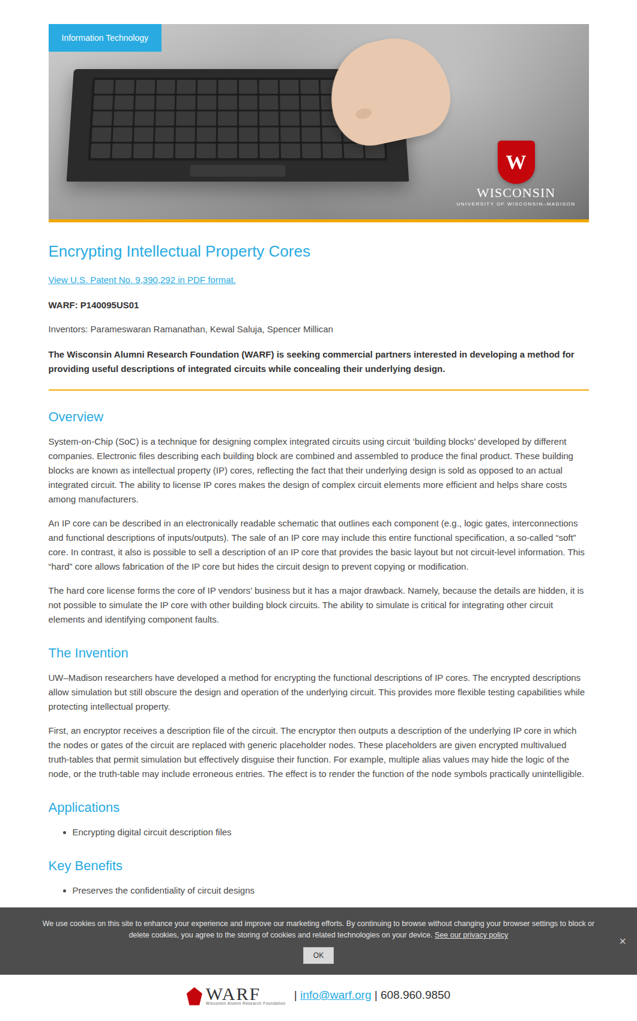Information Technology
WISCONSIN
UNIVERSITY OF WISCONSIN–MADISON
Encrypting Intellectual Property Cores
View U.S. Patent No. 9,390,292 in PDF format.
WARF: P140095US01
Inventors: Parameswaran Ramanathan, Kewal Saluja, Spencer Millican
The Wisconsin Alumni Research Foundation (WARF) is seeking commercial partners interested in developing a method for providing useful descriptions of integrated circuits while concealing their underlying design.
Overview
System-on-Chip (SoC) is a technique for designing complex integrated circuits using circuit ‘building blocks’ developed by different companies. Electronic files describing each building block are combined and assembled to produce the final product. These building blocks are known as intellectual property (IP) cores, reflecting the fact that their underlying design is sold as opposed to an actual integrated circuit. The ability to license IP cores makes the design of complex circuit elements more efficient and helps share costs among manufacturers.
An IP core can be described in an electronically readable schematic that outlines each component (e.g., logic gates, interconnections and functional descriptions of inputs/outputs). The sale of an IP core may include this entire functional specification, a so-called “soft” core. In contrast, it also is possible to sell a description of an IP core that provides the basic layout but not circuit-level information. This “hard” core allows fabrication of the IP core but hides the circuit design to prevent copying or modification.
The hard core license forms the core of IP vendors’ business but it has a major drawback. Namely, because the details are hidden, it is not possible to simulate the IP core with other building block circuits. The ability to simulate is critical for integrating other circuit elements and identifying component faults.
The Invention
UW–Madison researchers have developed a method for encrypting the functional descriptions of IP cores. The encrypted descriptions allow simulation but still obscure the design and operation of the underlying circuit. This provides more flexible testing capabilities while protecting intellectual property.
First, an encryptor receives a description file of the circuit. The encryptor then outputs a description of the underlying IP core in which the nodes or gates of the circuit are replaced with generic placeholder nodes. These placeholders are given encrypted multivalued truth-tables that permit simulation but effectively disguise their function. For example, multiple alias values may hide the logic of the node, or the truth-table may include erroneous entries. The effect is to render the function of the node symbols practically unintelligible.
Applications
Encrypting digital circuit description files
Key Benefits
Preserves the confidentiality of circuit designs
× We use cookies on this site to enhance your experience and improve our marketing efforts. By continuing to browse without changing your browser settings to block or delete cookies, you agree to the storing of cookies and related technologies on your device. See our privacy policy
OK
WARFWisconsin Alumni Research Foundation
| info@warf.org | 608.960.9850